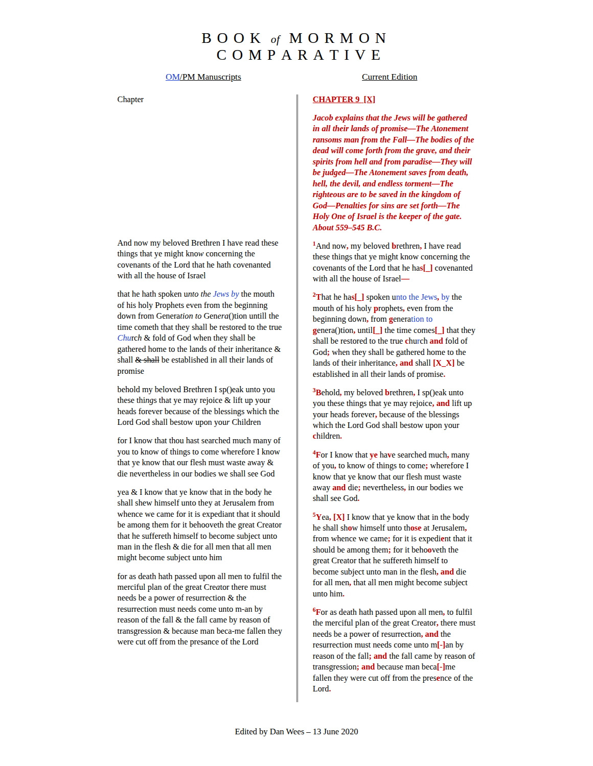B O O K of M O R M O N C O M P A R A T I V E
OM/PM Manuscripts
Current Edition
Chapter
And now my beloved Brethren I have read these things that ye might know concerning the covenants of the Lord that he hath covenanted with all the house of Israel
that he hath spoken unto the Jews by the mouth of his holy Prophets even from the beginning down from Generation to Genera()tion untill the time cometh that they shall be restored to the true Church & fold of God when they shall be gathered home to the lands of their inheritance & shall & shall be established in all their lands of promise
behold my beloved Brethren I sp()eak unto you these things that ye may rejoice & lift up your heads forever because of the blessings which the Lord God shall bestow upon your Children
for I know that thou hast searched much many of you to know of things to come wherefore I know that ye know that our flesh must waste away & die nevertheless in our bodies we shall see God
yea & I know that ye know that in the body he shall shew himself unto they at Jerusalem from whence we came for it is expediant that it should be among them for it behooveth the great Creator that he suffereth himself to become subject unto man in the flesh & die for all men that all men might become subject unto him
for as death hath passed upon all men to fulfil the merciful plan of the great Creator there must needs be a power of resurrection & the resurrection must needs come unto m-an by reason of the fall & the fall came by reason of transgression & because man beca-me fallen they were cut off from the presance of the Lord
CHAPTER 9 [X]
Jacob explains that the Jews will be gathered in all their lands of promise—The Atonement ransoms man from the Fall—The bodies of the dead will come forth from the grave, and their spirits from hell and from paradise—They will be judged—The Atonement saves from death, hell, the devil, and endless torment—The righteous are to be saved in the kingdom of God—Penalties for sins are set forth—The Holy One of Israel is the keeper of the gate. About 559–545 B.C.
1And now, my beloved brethren, I have read these things that ye might know concerning the covenants of the Lord that he has[_] covenanted with all the house of Israel—
2That he has[_] spoken unto the Jews, by the mouth of his holy prophets, even from the beginning down, from generation to genera()tion, until[_] the time comes[_] that they shall be restored to the true church and fold of God; when they shall be gathered home to the lands of their inheritance, and shall [X_X] be established in all their lands of promise.
3Behold, my beloved brethren, I sp()eak unto you these things that ye may rejoice, and lift up your heads forever, because of the blessings which the Lord God shall bestow upon your children.
4For I know that ye have searched much, many of you, to know of things to come; wherefore I know that ye know that our flesh must waste away and die; nevertheless, in our bodies we shall see God.
5Yea, [X] I know that ye know that in the body he shall show himself unto those at Jerusalem, from whence we came; for it is expedient that it should be among them; for it behooveth the great Creator that he suffereth himself to become subject unto man in the flesh, and die for all men, that all men might become subject unto him.
6For as death hath passed upon all men, to fulfil the merciful plan of the great Creator, there must needs be a power of resurrection, and the resurrection must needs come unto m[-] an by reason of the fall; and the fall came by reason of transgression; and because man beca[-] me fallen they were cut off from the presence of the Lord.
Edited by Dan Wees – 13 June 2020